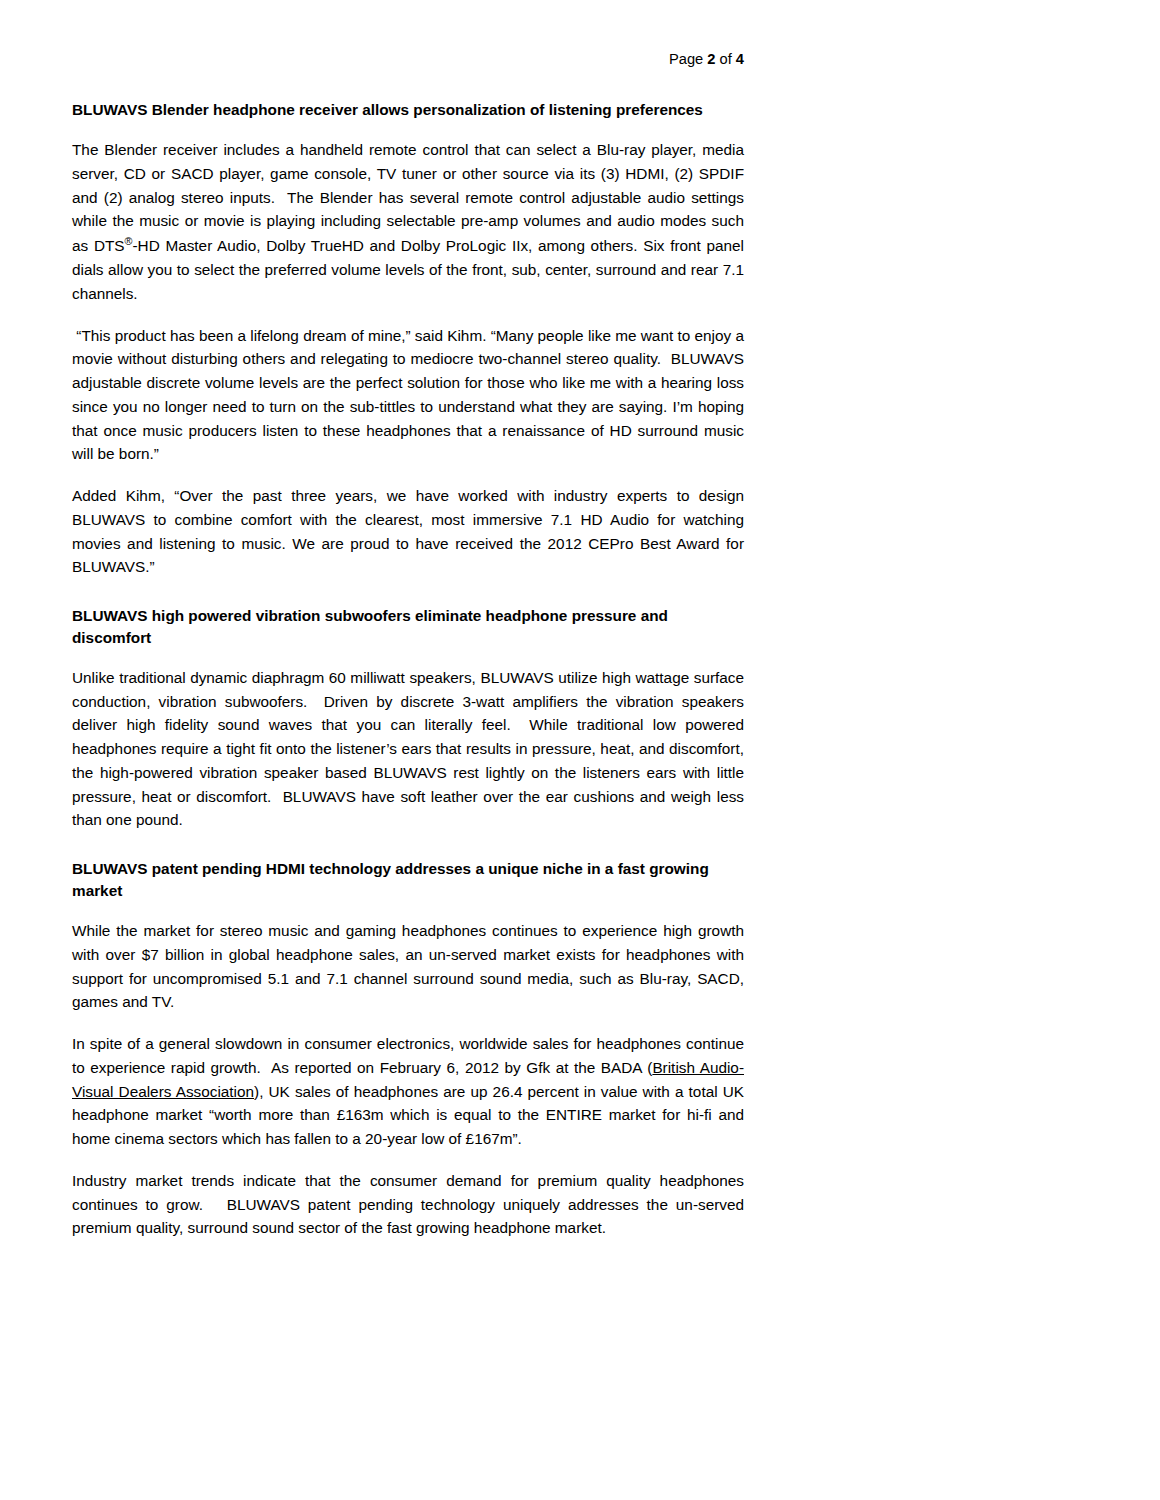Page 2 of 4
BLUWAVS Blender headphone receiver allows personalization of listening preferences
The Blender receiver includes a handheld remote control that can select a Blu-ray player, media server, CD or SACD player, game console, TV tuner or other source via its (3) HDMI, (2) SPDIF and (2) analog stereo inputs. The Blender has several remote control adjustable audio settings while the music or movie is playing including selectable pre-amp volumes and audio modes such as DTS®-HD Master Audio, Dolby TrueHD and Dolby ProLogic IIx, among others. Six front panel dials allow you to select the preferred volume levels of the front, sub, center, surround and rear 7.1 channels.
“This product has been a lifelong dream of mine,” said Kihm. “Many people like me want to enjoy a movie without disturbing others and relegating to mediocre two-channel stereo quality. BLUWAVS adjustable discrete volume levels are the perfect solution for those who like me with a hearing loss since you no longer need to turn on the sub-tittles to understand what they are saying. I’m hoping that once music producers listen to these headphones that a renaissance of HD surround music will be born.”
Added Kihm, “Over the past three years, we have worked with industry experts to design BLUWAVS to combine comfort with the clearest, most immersive 7.1 HD Audio for watching movies and listening to music. We are proud to have received the 2012 CEPro Best Award for BLUWAVS.”
BLUWAVS high powered vibration subwoofers eliminate headphone pressure and discomfort
Unlike traditional dynamic diaphragm 60 milliwatt speakers, BLUWAVS utilize high wattage surface conduction, vibration subwoofers. Driven by discrete 3-watt amplifiers the vibration speakers deliver high fidelity sound waves that you can literally feel. While traditional low powered headphones require a tight fit onto the listener’s ears that results in pressure, heat, and discomfort, the high-powered vibration speaker based BLUWAVS rest lightly on the listeners ears with little pressure, heat or discomfort. BLUWAVS have soft leather over the ear cushions and weigh less than one pound.
BLUWAVS patent pending HDMI technology addresses a unique niche in a fast growing market
While the market for stereo music and gaming headphones continues to experience high growth with over $7 billion in global headphone sales, an un-served market exists for headphones with support for uncompromised 5.1 and 7.1 channel surround sound media, such as Blu-ray, SACD, games and TV.
In spite of a general slowdown in consumer electronics, worldwide sales for headphones continue to experience rapid growth. As reported on February 6, 2012 by Gfk at the BADA (British Audio-Visual Dealers Association), UK sales of headphones are up 26.4 percent in value with a total UK headphone market “worth more than £163m which is equal to the ENTIRE market for hi-fi and home cinema sectors which has fallen to a 20-year low of £167m”.
Industry market trends indicate that the consumer demand for premium quality headphones continues to grow. BLUWAVS patent pending technology uniquely addresses the un-served premium quality, surround sound sector of the fast growing headphone market.